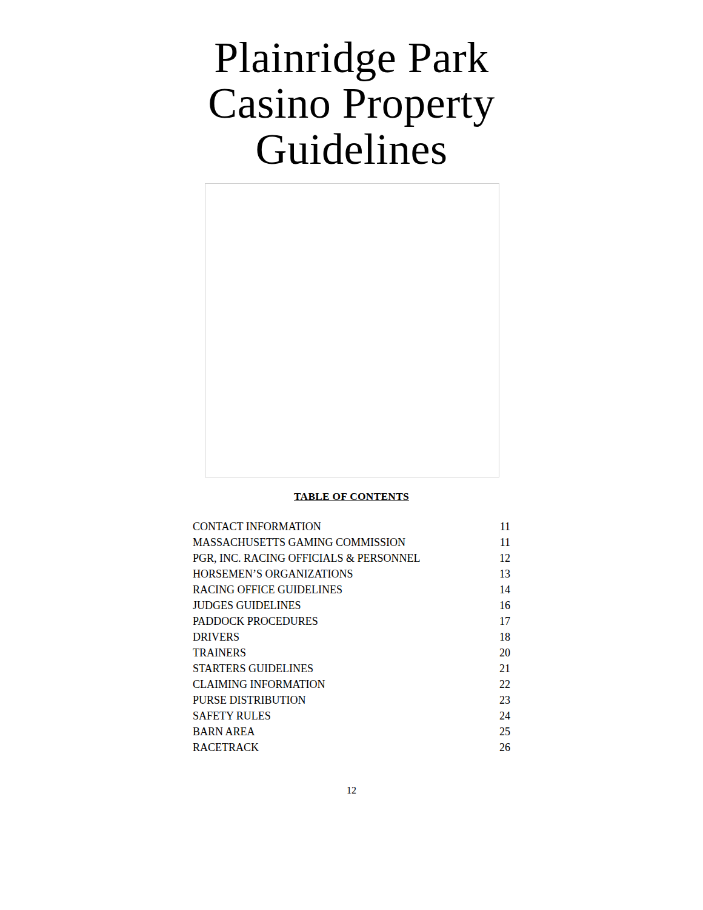Plainridge Park Casino Property Guidelines
TABLE OF CONTENTS
| CONTACT INFORMATION | 11 |
| MASSACHUSETTS GAMING COMMISSION | 11 |
| PGR, INC. RACING OFFICIALS & PERSONNEL | 12 |
| HORSEMEN’S ORGANIZATIONS | 13 |
| RACING OFFICE GUIDELINES | 14 |
| JUDGES GUIDELINES | 16 |
| PADDOCK PROCEDURES | 17 |
| DRIVERS | 18 |
| TRAINERS | 20 |
| STARTERS GUIDELINES | 21 |
| CLAIMING INFORMATION | 22 |
| PURSE DISTRIBUTION | 23 |
| SAFETY RULES | 24 |
| BARN AREA | 25 |
| RACETRACK | 26 |
12